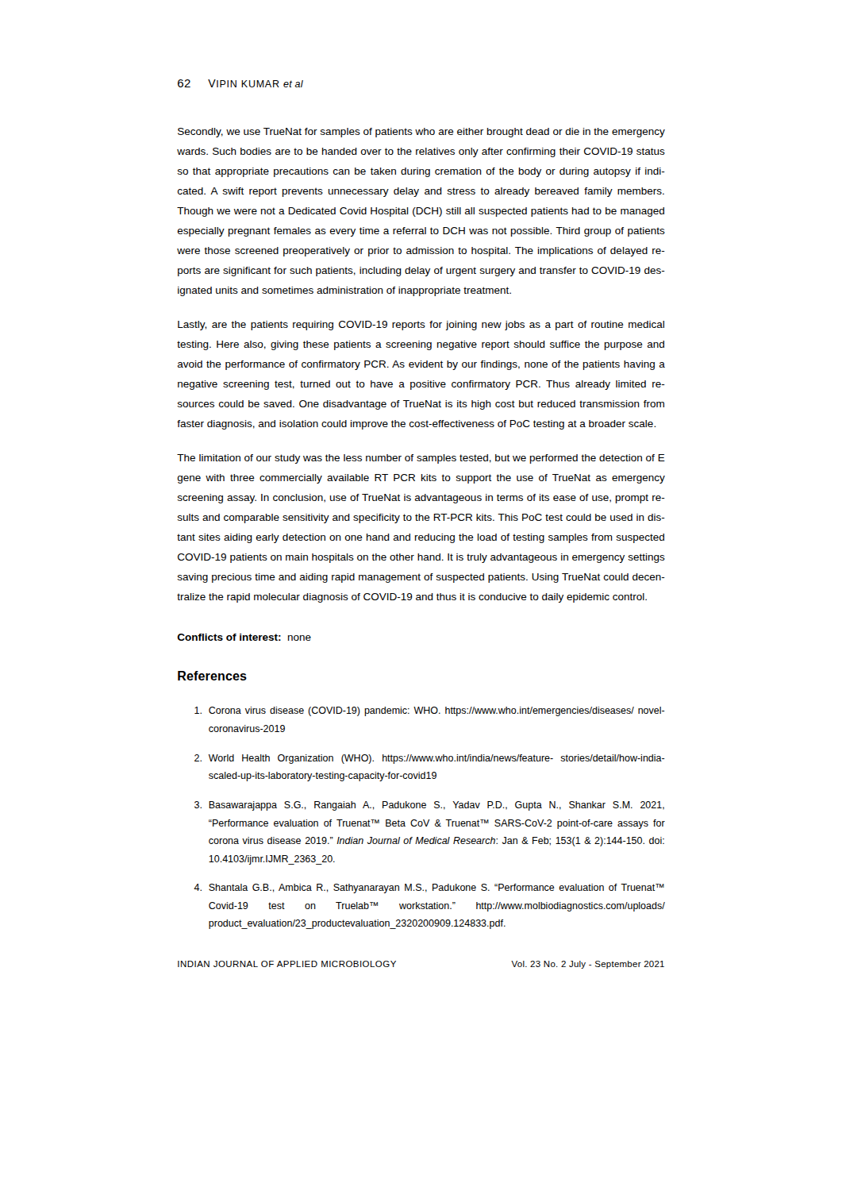62
VIPIN KUMAR et al
Secondly, we use TrueNat for samples of patients who are either brought dead or die in the emergency wards. Such bodies are to be handed over to the relatives only after confirming their COVID-19 status so that appropriate precautions can be taken during cremation of the body or during autopsy if indicated. A swift report prevents unnecessary delay and stress to already bereaved family members. Though we were not a Dedicated Covid Hospital (DCH) still all suspected patients had to be managed especially pregnant females as every time a referral to DCH was not possible. Third group of patients were those screened preoperatively or prior to admission to hospital. The implications of delayed reports are significant for such patients, including delay of urgent surgery and transfer to COVID-19 designated units and sometimes administration of inappropriate treatment.
Lastly, are the patients requiring COVID-19 reports for joining new jobs as a part of routine medical testing. Here also, giving these patients a screening negative report should suffice the purpose and avoid the performance of confirmatory PCR. As evident by our findings, none of the patients having a negative screening test, turned out to have a positive confirmatory PCR. Thus already limited resources could be saved. One disadvantage of TrueNat is its high cost but reduced transmission from faster diagnosis, and isolation could improve the cost-effectiveness of PoC testing at a broader scale.
The limitation of our study was the less number of samples tested, but we performed the detection of E gene with three commercially available RT PCR kits to support the use of TrueNat as emergency screening assay. In conclusion, use of TrueNat is advantageous in terms of its ease of use, prompt results and comparable sensitivity and specificity to the RT-PCR kits. This PoC test could be used in distant sites aiding early detection on one hand and reducing the load of testing samples from suspected COVID-19 patients on main hospitals on the other hand. It is truly advantageous in emergency settings saving precious time and aiding rapid management of suspected patients. Using TrueNat could decentralize the rapid molecular diagnosis of COVID-19 and thus it is conducive to daily epidemic control.
Conflicts of interest: none
References
Corona virus disease (COVID-19) pandemic: WHO. https://www.who.int/emergencies/diseases/ novel-coronavirus-2019
World Health Organization (WHO). https://www.who.int/india/news/feature- stories/detail/how-india-scaled-up-its-laboratory-testing-capacity-for-covid19
Basawarajappa S.G., Rangaiah A., Padukone S., Yadav P.D., Gupta N., Shankar S.M. 2021, “Performance evaluation of Truenat™ Beta CoV & Truenat™ SARS-CoV-2 point-of-care assays for corona virus disease 2019.” Indian Journal of Medical Research: Jan & Feb; 153(1 & 2):144-150. doi: 10.4103/ijmr.IJMR_2363_20.
Shantala G.B., Ambica R., Sathyanarayan M.S., Padukone S. “Performance evaluation of Truenat™ Covid-19 test on Truelab™ workstation.” http://www.molbiodiagnostics.com/uploads/ product_evaluation/23_productevaluation_2320200909.124833.pdf.
Indian Journal of Applied Microbiology
Vol. 23 No. 2 July - September 2021